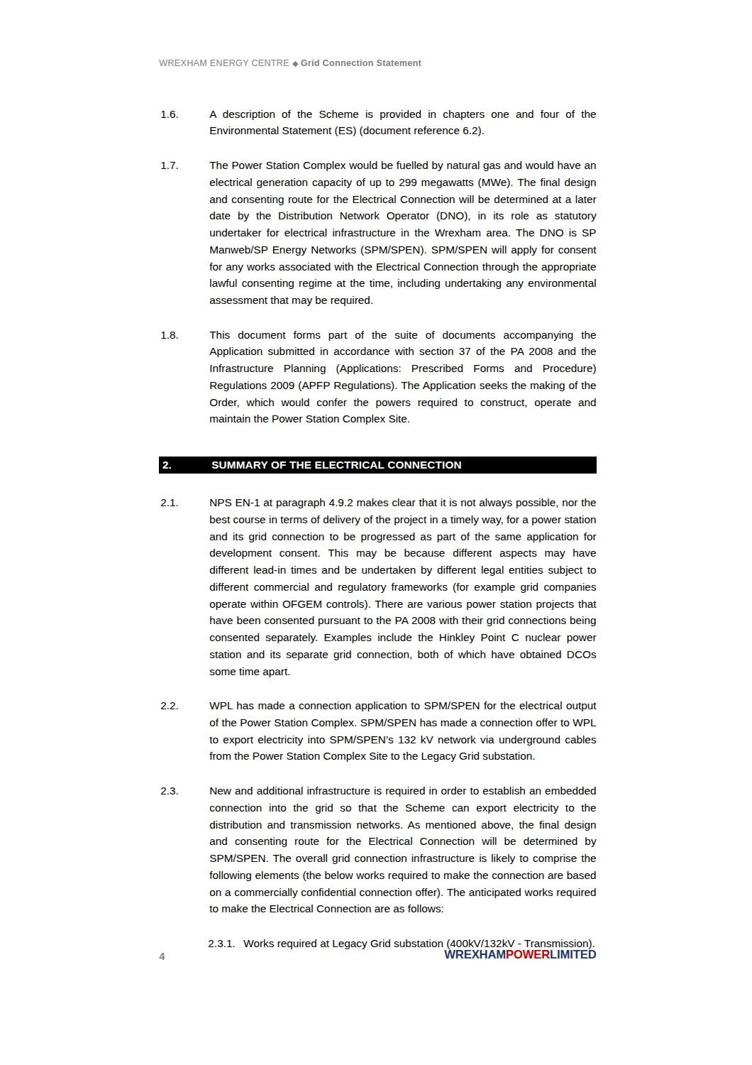WREXHAM ENERGY CENTRE ◆ Grid Connection Statement
1.6.
A description of the Scheme is provided in chapters one and four of the Environmental Statement (ES) (document reference 6.2).
1.7.
The Power Station Complex would be fuelled by natural gas and would have an electrical generation capacity of up to 299 megawatts (MWe). The final design and consenting route for the Electrical Connection will be determined at a later date by the Distribution Network Operator (DNO), in its role as statutory undertaker for electrical infrastructure in the Wrexham area. The DNO is SP Manweb/SP Energy Networks (SPM/SPEN). SPM/SPEN will apply for consent for any works associated with the Electrical Connection through the appropriate lawful consenting regime at the time, including undertaking any environmental assessment that may be required.
1.8.
This document forms part of the suite of documents accompanying the Application submitted in accordance with section 37 of the PA 2008 and the Infrastructure Planning (Applications: Prescribed Forms and Procedure) Regulations 2009 (APFP Regulations). The Application seeks the making of the Order, which would confer the powers required to construct, operate and maintain the Power Station Complex Site.
2.
SUMMARY OF THE ELECTRICAL CONNECTION
2.1.
NPS EN-1 at paragraph 4.9.2 makes clear that it is not always possible, nor the best course in terms of delivery of the project in a timely way, for a power station and its grid connection to be progressed as part of the same application for development consent. This may be because different aspects may have different lead-in times and be undertaken by different legal entities subject to different commercial and regulatory frameworks (for example grid companies operate within OFGEM controls). There are various power station projects that have been consented pursuant to the PA 2008 with their grid connections being consented separately. Examples include the Hinkley Point C nuclear power station and its separate grid connection, both of which have obtained DCOs some time apart.
2.2.
WPL has made a connection application to SPM/SPEN for the electrical output of the Power Station Complex. SPM/SPEN has made a connection offer to WPL to export electricity into SPM/SPEN’s 132 kV network via underground cables from the Power Station Complex Site to the Legacy Grid substation.
2.3.
New and additional infrastructure is required in order to establish an embedded connection into the grid so that the Scheme can export electricity to the distribution and transmission networks. As mentioned above, the final design and consenting route for the Electrical Connection will be determined by SPM/SPEN. The overall grid connection infrastructure is likely to comprise the following elements (the below works required to make the connection are based on a commercially confidential connection offer). The anticipated works required to make the Electrical Connection are as follows:
2.3.1.
Works required at Legacy Grid substation (400kV/132kV - Transmission).
4
WREXHAM POWER LIMITED